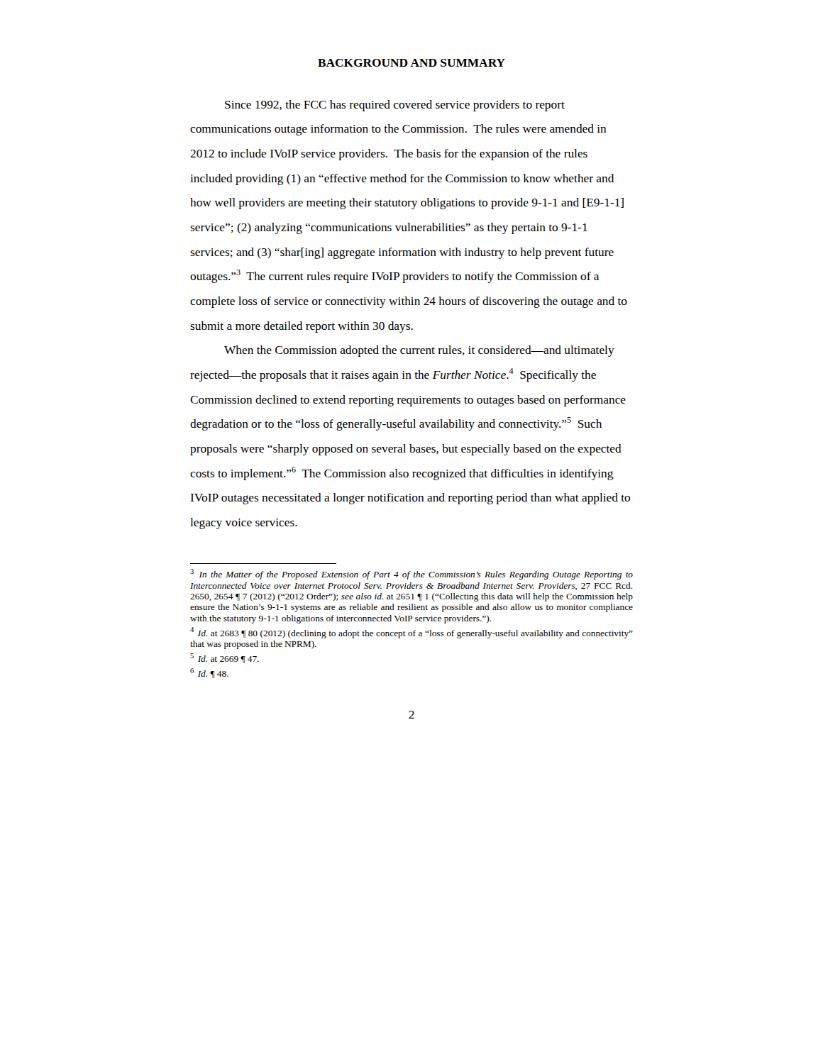BACKGROUND AND SUMMARY
Since 1992, the FCC has required covered service providers to report communications outage information to the Commission. The rules were amended in 2012 to include IVoIP service providers. The basis for the expansion of the rules included providing (1) an “effective method for the Commission to know whether and how well providers are meeting their statutory obligations to provide 9-1-1 and [E9-1-1] service”; (2) analyzing “communications vulnerabilities” as they pertain to 9-1-1 services; and (3) “shar[ing] aggregate information with industry to help prevent future outages.”3 The current rules require IVoIP providers to notify the Commission of a complete loss of service or connectivity within 24 hours of discovering the outage and to submit a more detailed report within 30 days.
When the Commission adopted the current rules, it considered—and ultimately rejected—the proposals that it raises again in the Further Notice.4 Specifically the Commission declined to extend reporting requirements to outages based on performance degradation or to the “loss of generally-useful availability and connectivity.”5 Such proposals were “sharply opposed on several bases, but especially based on the expected costs to implement.”6 The Commission also recognized that difficulties in identifying IVoIP outages necessitated a longer notification and reporting period than what applied to legacy voice services.
3 In the Matter of the Proposed Extension of Part 4 of the Commission’s Rules Regarding Outage Reporting to Interconnected Voice over Internet Protocol Serv. Providers & Broadband Internet Serv. Providers, 27 FCC Rcd. 2650, 2654 ¶ 7 (2012) (“2012 Order”); see also id. at 2651 ¶ 1 (“Collecting this data will help the Commission help ensure the Nation’s 9-1-1 systems are as reliable and resilient as possible and also allow us to monitor compliance with the statutory 9-1-1 obligations of interconnected VoIP service providers.”).
4 Id. at 2683 ¶ 80 (2012) (declining to adopt the concept of a “loss of generally-useful availability and connectivity” that was proposed in the NPRM).
5 Id. at 2669 ¶ 47.
6 Id. ¶ 48.
2